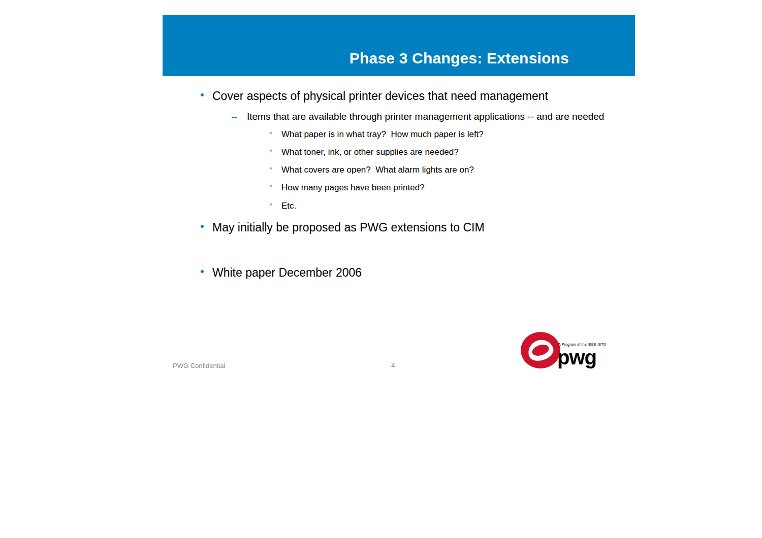Phase 3 Changes: Extensions
Cover aspects of physical printer devices that need management
Items that are available through printer management applications -- and are needed
What paper is in what tray? How much paper is left?
What toner, ink, or other supplies are needed?
What covers are open? What alarm lights are on?
How many pages have been printed?
Etc.
May initially be proposed as PWG extensions to CIM
White paper December 2006
PWG Confidential
4
A Program of the IEEE-ISTO
pwg